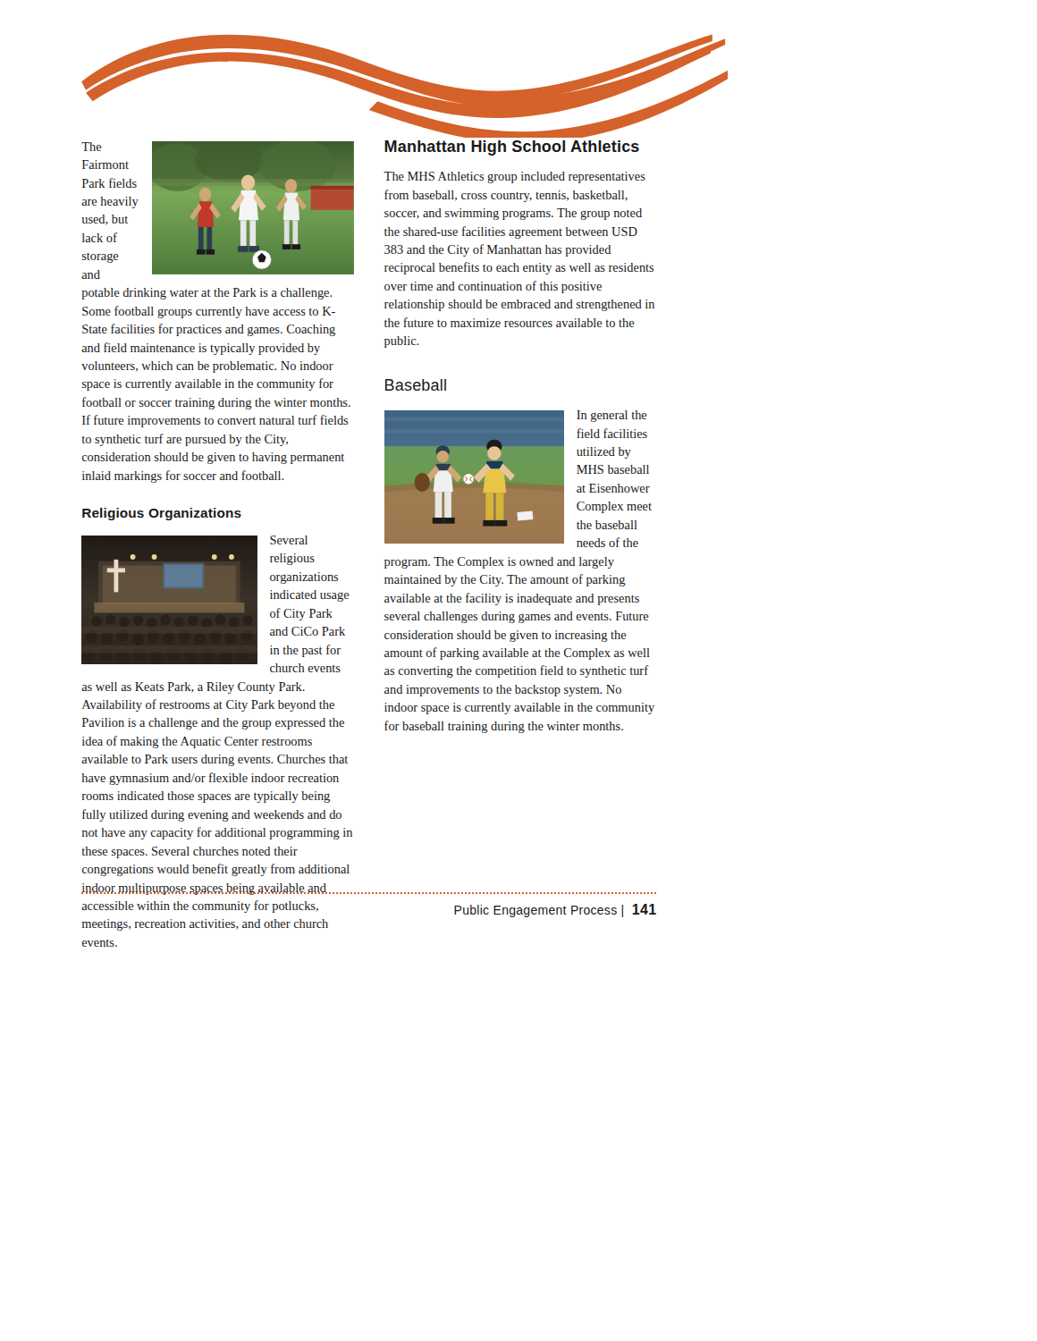The Fairmont Park fields are heavily used, but lack of storage and potable drinking water at the Park is a challenge. Some football groups currently have access to K-State facilities for practices and games. Coaching and field maintenance is typically provided by volunteers, which can be problematic. No indoor space is currently available in the community for football or soccer training during the winter months. If future improvements to convert natural turf fields to synthetic turf are pursued by the City, consideration should be given to having permanent inlaid markings for soccer and football.
Religious Organizations
Several religious organizations indicated usage of City Park and CiCo Park in the past for church events as well as Keats Park, a Riley County Park. Availability of restrooms at City Park beyond the Pavilion is a challenge and the group expressed the idea of making the Aquatic Center restrooms available to Park users during events. Churches that have gymnasium and/or flexible indoor recreation rooms indicated those spaces are typically being fully utilized during evening and weekends and do not have any capacity for additional programming in these spaces. Several churches noted their congregations would benefit greatly from additional indoor multipurpose spaces being available and accessible within the community for potlucks, meetings, recreation activities, and other church events.
Manhattan High School Athletics
The MHS Athletics group included representatives from baseball, cross country, tennis, basketball, soccer, and swimming programs. The group noted the shared-use facilities agreement between USD 383 and the City of Manhattan has provided reciprocal benefits to each entity as well as residents over time and continuation of this positive relationship should be embraced and strengthened in the future to maximize resources available to the public.
Baseball
In general the field facilities utilized by MHS baseball at Eisenhower Complex meet the baseball needs of the program. The Complex is owned and largely maintained by the City. The amount of parking available at the facility is inadequate and presents several challenges during games and events. Future consideration should be given to increasing the amount of parking available at the Complex as well as converting the competition field to synthetic turf and improvements to the backstop system. No indoor space is currently available in the community for baseball training during the winter months.
Public Engagement Process | 141